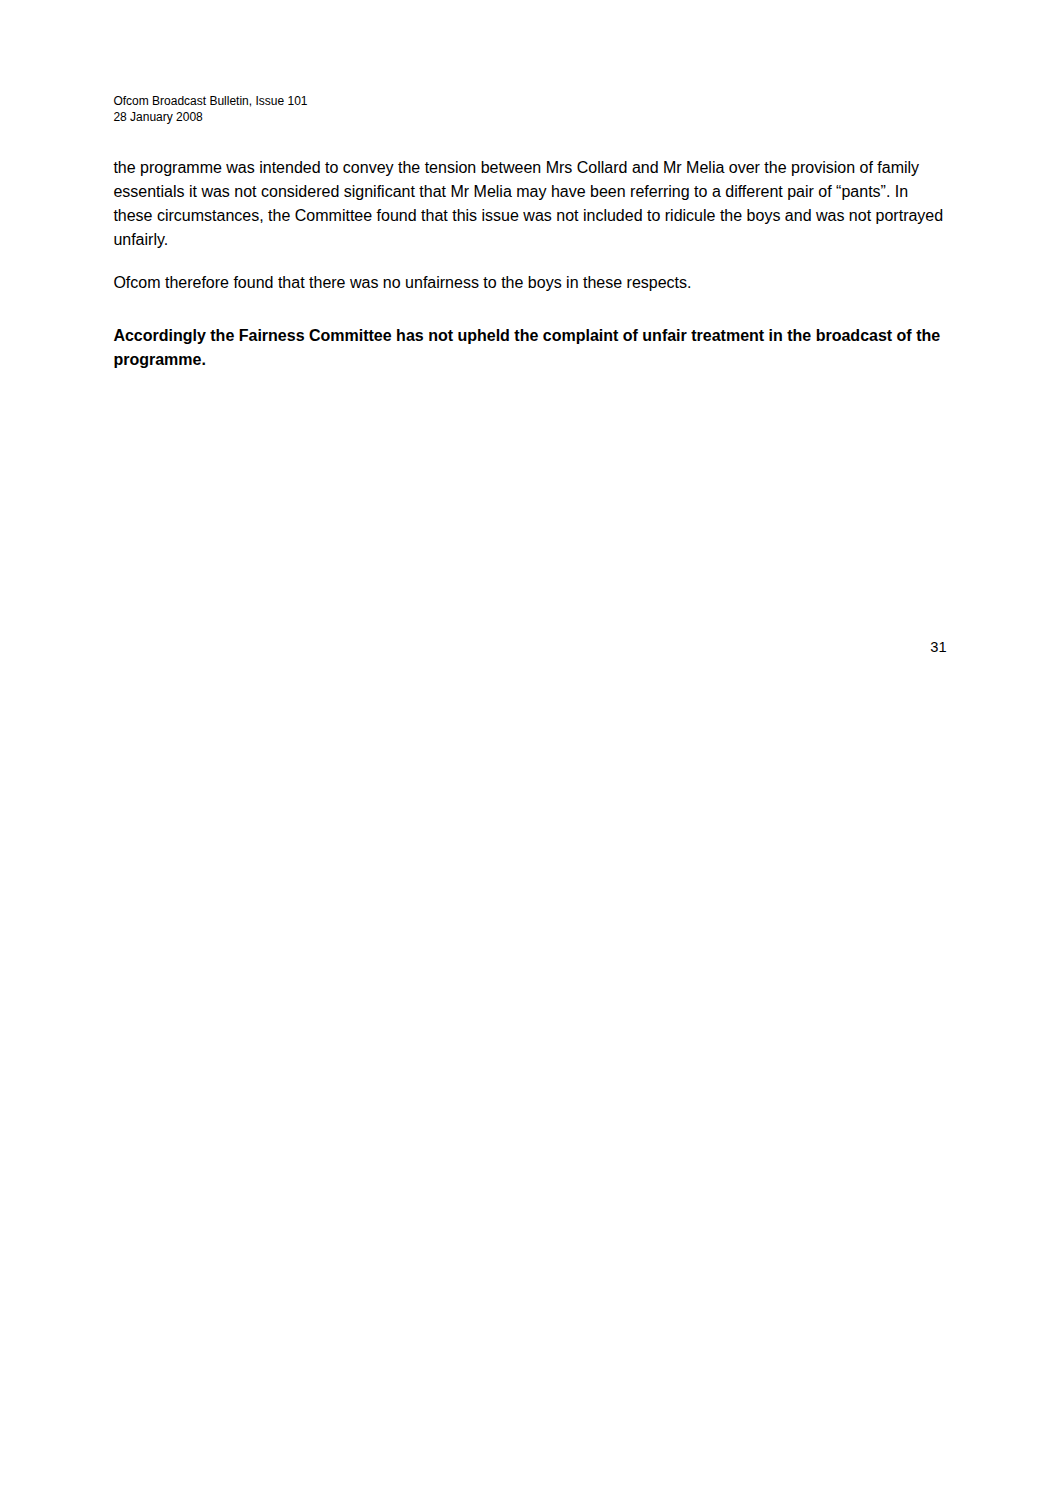Ofcom Broadcast Bulletin, Issue 101
28 January 2008
the programme was intended to convey the tension between Mrs Collard and Mr Melia over the provision of family essentials it was not considered significant that Mr Melia may have been referring to a different pair of “pants”. In these circumstances, the Committee found that this issue was not included to ridicule the boys and was not portrayed unfairly.
Ofcom therefore found that there was no unfairness to the boys in these respects.
Accordingly the Fairness Committee has not upheld the complaint of unfair treatment in the broadcast of the programme.
31